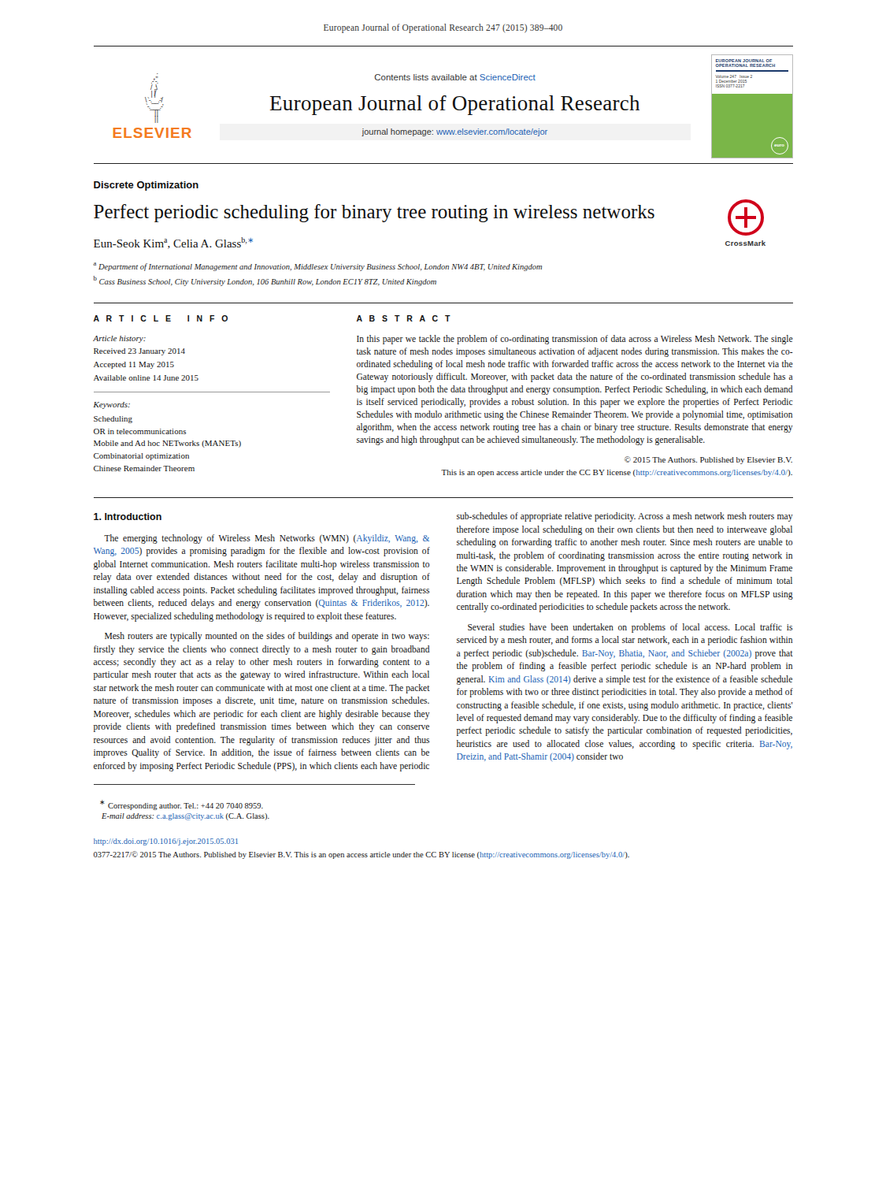European Journal of Operational Research 247 (2015) 389–400
,;      .-'   `-. / ,;    \ | /       | \ `-.__.-'/ `-.___.-' | | | |
ELSEVIER
Contents lists available at ScienceDirect
European Journal of Operational Research
journal homepage: www.elsevier.com/locate/ejor
EUROPEAN JOURNAL OF
OPERATIONAL RESEARCH
Volume 247 Issue 2
1 December 2015
ISSN 0377-2217
euro
Discrete Optimization
Perfect periodic scheduling for binary tree routing in wireless networks
Eun-Seok Kima, Celia A. Glassb,∗
a Department of International Management and Innovation, Middlesex University Business School, London NW4 4BT, United Kingdom
b Cass Business School, City University London, 106 Bunhill Row, London EC1Y 8TZ, United Kingdom
CrossMark
A R T I C L E I N F O
Article history:
Received 23 January 2014
Accepted 11 May 2015
Available online 14 June 2015
Keywords:
Scheduling
OR in telecommunications
Mobile and Ad hoc NETworks (MANETs)
Combinatorial optimization
Chinese Remainder Theorem
A B S T R A C T
In this paper we tackle the problem of co-ordinating transmission of data across a Wireless Mesh Network. The single task nature of mesh nodes imposes simultaneous activation of adjacent nodes during transmission. This makes the co-ordinated scheduling of local mesh node traffic with forwarded traffic across the access network to the Internet via the Gateway notoriously difficult. Moreover, with packet data the nature of the co-ordinated transmission schedule has a big impact upon both the data throughput and energy consumption. Perfect Periodic Scheduling, in which each demand is itself serviced periodically, provides a robust solution. In this paper we explore the properties of Perfect Periodic Schedules with modulo arithmetic using the Chinese Remainder Theorem. We provide a polynomial time, optimisation algorithm, when the access network routing tree has a chain or binary tree structure. Results demonstrate that energy savings and high throughput can be achieved simultaneously. The methodology is generalisable.
© 2015 The Authors. Published by Elsevier B.V.
This is an open access article under the CC BY license (http://creativecommons.org/licenses/by/4.0/).
1. Introduction
The emerging technology of Wireless Mesh Networks (WMN) (Akyildiz, Wang, & Wang, 2005) provides a promising paradigm for the flexible and low-cost provision of global Internet communication. Mesh routers facilitate multi-hop wireless transmission to relay data over extended distances without need for the cost, delay and disruption of installing cabled access points. Packet scheduling facilitates improved throughput, fairness between clients, reduced delays and energy conservation (Quintas & Friderikos, 2012). However, specialized scheduling methodology is required to exploit these features.
Mesh routers are typically mounted on the sides of buildings and operate in two ways: firstly they service the clients who connect directly to a mesh router to gain broadband access; secondly they act as a relay to other mesh routers in forwarding content to a particular mesh router that acts as the gateway to wired infrastructure. Within each local star network the mesh router can communicate with at most one client at a time. The packet nature of transmission imposes a discrete, unit time, nature on transmission schedules. Moreover, schedules which are periodic for each client are highly desirable because they provide clients with predefined transmission times between which they can conserve resources and avoid contention. The regularity of transmission reduces jitter and thus improves Quality of Service. In addition, the issue of fairness between clients can be enforced by imposing Perfect Periodic Schedule (PPS), in which clients each have periodic sub-schedules of appropriate relative periodicity. Across a mesh network mesh routers may therefore impose local scheduling on their own clients but then need to interweave global scheduling on forwarding traffic to another mesh router. Since mesh routers are unable to multi-task, the problem of coordinating transmission across the entire routing network in the WMN is considerable. Improvement in throughput is captured by the Minimum Frame Length Schedule Problem (MFLSP) which seeks to find a schedule of minimum total duration which may then be repeated. In this paper we therefore focus on MFLSP using centrally co-ordinated periodicities to schedule packets across the network.
Several studies have been undertaken on problems of local access. Local traffic is serviced by a mesh router, and forms a local star network, each in a periodic fashion within a perfect periodic (sub)schedule. Bar-Noy, Bhatia, Naor, and Schieber (2002a) prove that the problem of finding a feasible perfect periodic schedule is an NP-hard problem in general. Kim and Glass (2014) derive a simple test for the existence of a feasible schedule for problems with two or three distinct periodicities in total. They also provide a method of constructing a feasible schedule, if one exists, using modulo arithmetic. In practice, clients' level of requested demand may vary considerably. Due to the difficulty of finding a feasible perfect periodic schedule to satisfy the particular combination of requested periodicities, heuristics are used to allocated close values, according to specific criteria. Bar-Noy, Dreizin, and Patt-Shamir (2004) consider two
∗ Corresponding author. Tel.: +44 20 7040 8959.
E-mail address: c.a.glass@city.ac.uk (C.A. Glass).
http://dx.doi.org/10.1016/j.ejor.2015.05.031
0377-2217/© 2015 The Authors. Published by Elsevier B.V. This is an open access article under the CC BY license (http://creativecommons.org/licenses/by/4.0/).